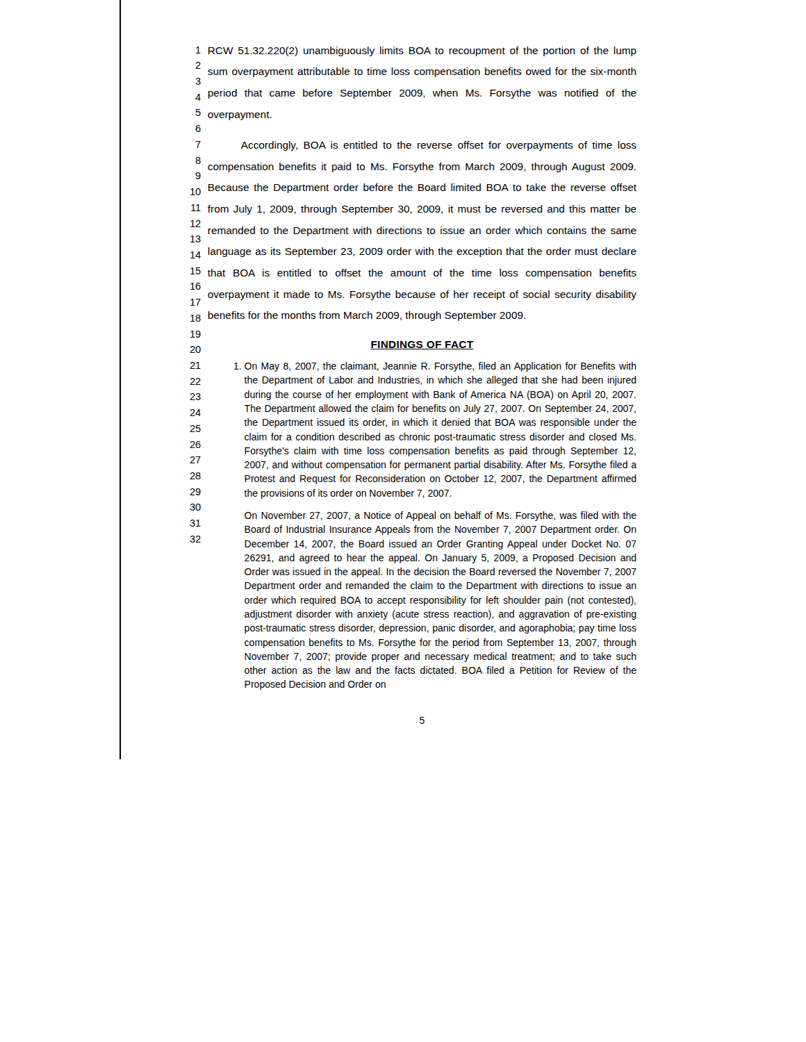1
2
3
4
5
6
7
8
9
10
11
12
13
14
15
16
17
18
19
20
21
22
23
24
25
26
27
28
29
30
31
32
RCW 51.32.220(2) unambiguously limits BOA to recoupment of the portion of the lump sum overpayment attributable to time loss compensation benefits owed for the six-month period that came before September 2009, when Ms. Forsythe was notified of the overpayment.
Accordingly, BOA is entitled to the reverse offset for overpayments of time loss compensation benefits it paid to Ms. Forsythe from March 2009, through August 2009. Because the Department order before the Board limited BOA to take the reverse offset from July 1, 2009, through September 30, 2009, it must be reversed and this matter be remanded to the Department with directions to issue an order which contains the same language as its September 23, 2009 order with the exception that the order must declare that BOA is entitled to offset the amount of the time loss compensation benefits overpayment it made to Ms. Forsythe because of her receipt of social security disability benefits for the months from March 2009, through September 2009.
FINDINGS OF FACT
On May 8, 2007, the claimant, Jeannie R. Forsythe, filed an Application for Benefits with the Department of Labor and Industries, in which she alleged that she had been injured during the course of her employment with Bank of America NA (BOA) on April 20, 2007. The Department allowed the claim for benefits on July 27, 2007. On September 24, 2007, the Department issued its order, in which it denied that BOA was responsible under the claim for a condition described as chronic post-traumatic stress disorder and closed Ms. Forsythe's claim with time loss compensation benefits as paid through September 12, 2007, and without compensation for permanent partial disability. After Ms. Forsythe filed a Protest and Request for Reconsideration on October 12, 2007, the Department affirmed the provisions of its order on November 7, 2007.
On November 27, 2007, a Notice of Appeal on behalf of Ms. Forsythe, was filed with the Board of Industrial Insurance Appeals from the November 7, 2007 Department order. On December 14, 2007, the Board issued an Order Granting Appeal under Docket No. 07 26291, and agreed to hear the appeal. On January 5, 2009, a Proposed Decision and Order was issued in the appeal. In the decision the Board reversed the November 7, 2007 Department order and remanded the claim to the Department with directions to issue an order which required BOA to accept responsibility for left shoulder pain (not contested), adjustment disorder with anxiety (acute stress reaction), and aggravation of pre-existing post-traumatic stress disorder, depression, panic disorder, and agoraphobia; pay time loss compensation benefits to Ms. Forsythe for the period from September 13, 2007, through November 7, 2007; provide proper and necessary medical treatment; and to take such other action as the law and the facts dictated. BOA filed a Petition for Review of the Proposed Decision and Order on
5